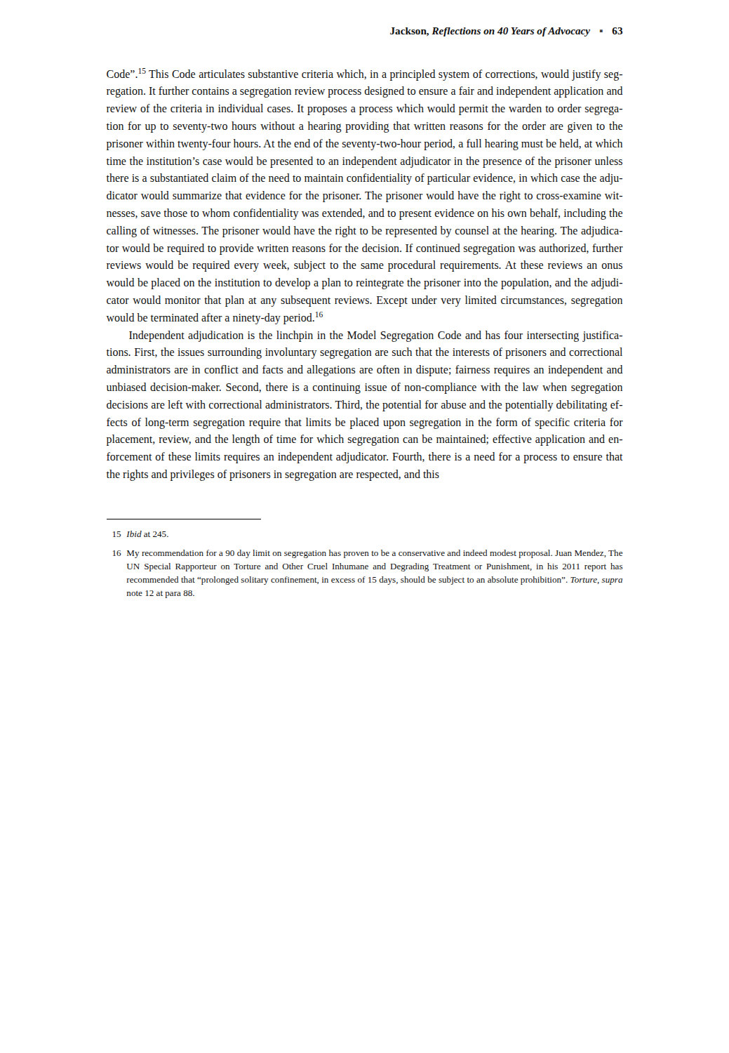Jackson, Reflections on 40 Years of Advocacy ▪ 63
Code”.15 This Code articulates substantive criteria which, in a principled system of corrections, would justify segregation. It further contains a segregation review process designed to ensure a fair and independent application and review of the criteria in individual cases. It proposes a process which would permit the warden to order segregation for up to seventy-two hours without a hearing providing that written reasons for the order are given to the prisoner within twenty-four hours. At the end of the seventy-two-hour period, a full hearing must be held, at which time the institution’s case would be presented to an independent adjudicator in the presence of the prisoner unless there is a substantiated claim of the need to maintain confidentiality of particular evidence, in which case the adjudicator would summarize that evidence for the prisoner. The prisoner would have the right to cross-examine witnesses, save those to whom confidentiality was extended, and to present evidence on his own behalf, including the calling of witnesses. The prisoner would have the right to be represented by counsel at the hearing. The adjudicator would be required to provide written reasons for the decision. If continued segregation was authorized, further reviews would be required every week, subject to the same procedural requirements. At these reviews an onus would be placed on the institution to develop a plan to reintegrate the prisoner into the population, and the adjudicator would monitor that plan at any subsequent reviews. Except under very limited circumstances, segregation would be terminated after a ninety-day period.16
Independent adjudication is the linchpin in the Model Segregation Code and has four intersecting justifications. First, the issues surrounding involuntary segregation are such that the interests of prisoners and correctional administrators are in conflict and facts and allegations are often in dispute; fairness requires an independent and unbiased decision-maker. Second, there is a continuing issue of non-compliance with the law when segregation decisions are left with correctional administrators. Third, the potential for abuse and the potentially debilitating effects of long-term segregation require that limits be placed upon segregation in the form of specific criteria for placement, review, and the length of time for which segregation can be maintained; effective application and enforcement of these limits requires an independent adjudicator. Fourth, there is a need for a process to ensure that the rights and privileges of prisoners in segregation are respected, and this
15 Ibid at 245.
16 My recommendation for a 90 day limit on segregation has proven to be a conservative and indeed modest proposal. Juan Mendez, The UN Special Rapporteur on Torture and Other Cruel Inhumane and Degrading Treatment or Punishment, in his 2011 report has recommended that “prolonged solitary confinement, in excess of 15 days, should be subject to an absolute prohibition”. Torture, supra note 12 at para 88.